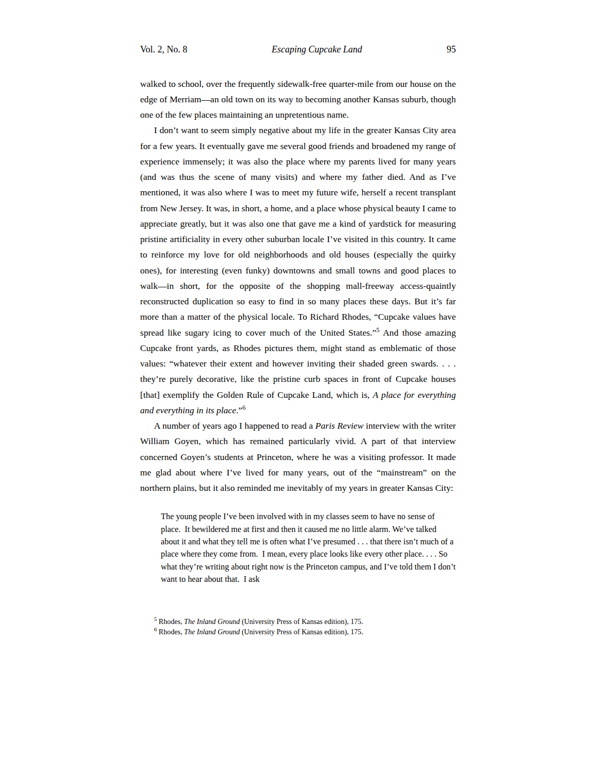Vol. 2, No. 8 Escaping Cupcake Land 95
walked to school, over the frequently sidewalk-free quarter-mile from our house on the edge of Merriam—an old town on its way to becoming another Kansas suburb, though one of the few places maintaining an unpretentious name.
I don’t want to seem simply negative about my life in the greater Kansas City area for a few years. It eventually gave me several good friends and broadened my range of experience immensely; it was also the place where my parents lived for many years (and was thus the scene of many visits) and where my father died. And as I’ve mentioned, it was also where I was to meet my future wife, herself a recent transplant from New Jersey. It was, in short, a home, and a place whose physical beauty I came to appreciate greatly, but it was also one that gave me a kind of yardstick for measuring pristine artificiality in every other suburban locale I’ve visited in this country. It came to reinforce my love for old neighborhoods and old houses (especially the quirky ones), for interesting (even funky) downtowns and small towns and good places to walk—in short, for the opposite of the shopping mall-freeway access-quaintly reconstructed duplication so easy to find in so many places these days. But it’s far more than a matter of the physical locale. To Richard Rhodes, “Cupcake values have spread like sugary icing to cover much of the United States.”5 And those amazing Cupcake front yards, as Rhodes pictures them, might stand as emblematic of those values: “whatever their extent and however inviting their shaded green swards. . . . they’re purely decorative, like the pristine curb spaces in front of Cupcake houses [that] exemplify the Golden Rule of Cupcake Land, which is, A place for everything and everything in its place.”6
A number of years ago I happened to read a Paris Review interview with the writer William Goyen, which has remained particularly vivid. A part of that interview concerned Goyen’s students at Princeton, where he was a visiting professor. It made me glad about where I’ve lived for many years, out of the “mainstream” on the northern plains, but it also reminded me inevitably of my years in greater Kansas City:
The young people I’ve been involved with in my classes seem to have no sense of place. It bewildered me at first and then it caused me no little alarm. We’ve talked about it and what they tell me is often what I’ve presumed . . . that there isn’t much of a place where they come from. I mean, every place looks like every other place. . . . So what they’re writing about right now is the Princeton campus, and I’ve told them I don’t want to hear about that. I ask
5 Rhodes, The Inland Ground (University Press of Kansas edition), 175.
6 Rhodes, The Inland Ground (University Press of Kansas edition), 175.